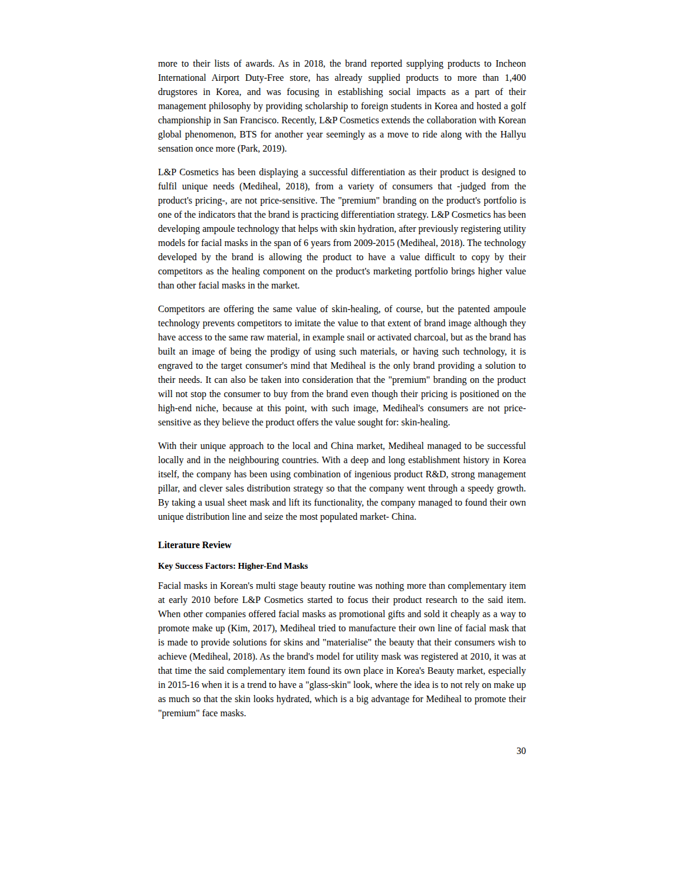more to their lists of awards. As in 2018, the brand reported supplying products to Incheon International Airport Duty-Free store, has already supplied products to more than 1,400 drugstores in Korea, and was focusing in establishing social impacts as a part of their management philosophy by providing scholarship to foreign students in Korea and hosted a golf championship in San Francisco. Recently, L&P Cosmetics extends the collaboration with Korean global phenomenon, BTS for another year seemingly as a move to ride along with the Hallyu sensation once more (Park, 2019).
L&P Cosmetics has been displaying a successful differentiation as their product is designed to fulfil unique needs (Mediheal, 2018), from a variety of consumers that -judged from the product's pricing-, are not price-sensitive. The "premium" branding on the product's portfolio is one of the indicators that the brand is practicing differentiation strategy. L&P Cosmetics has been developing ampoule technology that helps with skin hydration, after previously registering utility models for facial masks in the span of 6 years from 2009-2015 (Mediheal, 2018). The technology developed by the brand is allowing the product to have a value difficult to copy by their competitors as the healing component on the product's marketing portfolio brings higher value than other facial masks in the market.
Competitors are offering the same value of skin-healing, of course, but the patented ampoule technology prevents competitors to imitate the value to that extent of brand image although they have access to the same raw material, in example snail or activated charcoal, but as the brand has built an image of being the prodigy of using such materials, or having such technology, it is engraved to the target consumer's mind that Mediheal is the only brand providing a solution to their needs. It can also be taken into consideration that the "premium" branding on the product will not stop the consumer to buy from the brand even though their pricing is positioned on the high-end niche, because at this point, with such image, Mediheal's consumers are not price-sensitive as they believe the product offers the value sought for: skin-healing.
With their unique approach to the local and China market, Mediheal managed to be successful locally and in the neighbouring countries. With a deep and long establishment history in Korea itself, the company has been using combination of ingenious product R&D, strong management pillar, and clever sales distribution strategy so that the company went through a speedy growth. By taking a usual sheet mask and lift its functionality, the company managed to found their own unique distribution line and seize the most populated market- China.
Literature Review
Key Success Factors: Higher-End Masks
Facial masks in Korean's multi stage beauty routine was nothing more than complementary item at early 2010 before L&P Cosmetics started to focus their product research to the said item. When other companies offered facial masks as promotional gifts and sold it cheaply as a way to promote make up (Kim, 2017), Mediheal tried to manufacture their own line of facial mask that is made to provide solutions for skins and "materialise" the beauty that their consumers wish to achieve (Mediheal, 2018). As the brand's model for utility mask was registered at 2010, it was at that time the said complementary item found its own place in Korea's Beauty market, especially in 2015-16 when it is a trend to have a "glass-skin" look, where the idea is to not rely on make up as much so that the skin looks hydrated, which is a big advantage for Mediheal to promote their "premium" face masks.
30